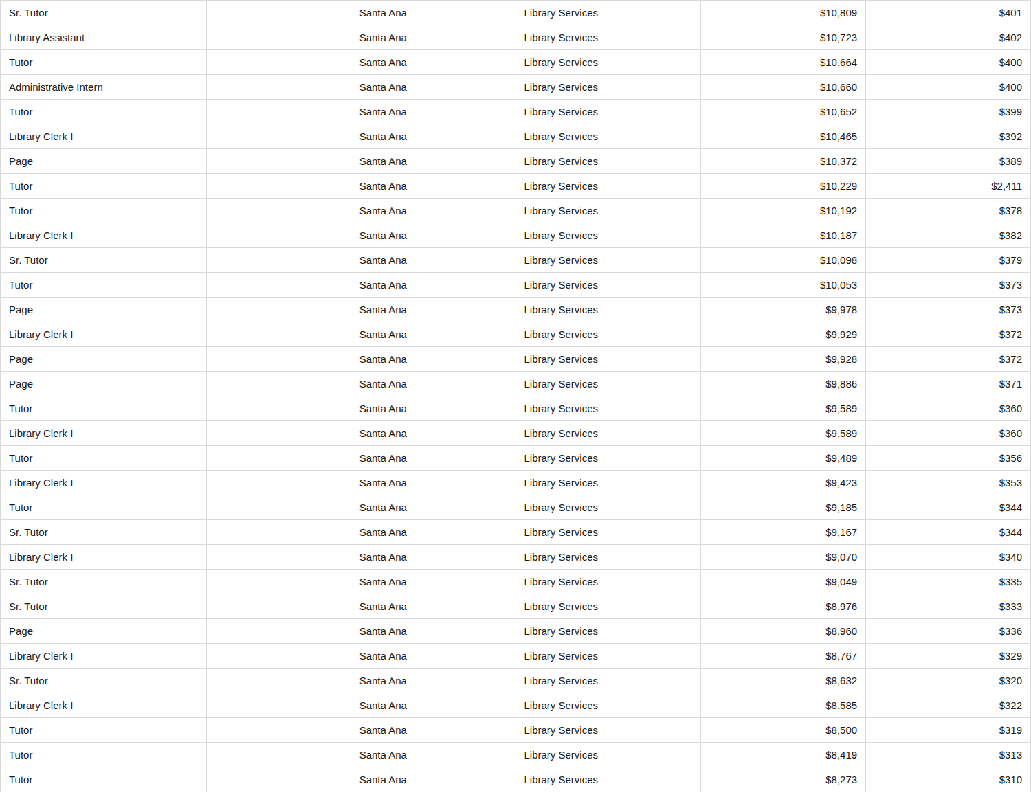| Sr. Tutor | | Santa Ana | Library Services | $10,809 | $401 |
| Library Assistant | | Santa Ana | Library Services | $10,723 | $402 |
| Tutor | | Santa Ana | Library Services | $10,664 | $400 |
| Administrative Intern | | Santa Ana | Library Services | $10,660 | $400 |
| Tutor | | Santa Ana | Library Services | $10,652 | $399 |
| Library Clerk I | | Santa Ana | Library Services | $10,465 | $392 |
| Page | | Santa Ana | Library Services | $10,372 | $389 |
| Tutor | | Santa Ana | Library Services | $10,229 | $2,411 |
| Tutor | | Santa Ana | Library Services | $10,192 | $378 |
| Library Clerk I | | Santa Ana | Library Services | $10,187 | $382 |
| Sr. Tutor | | Santa Ana | Library Services | $10,098 | $379 |
| Tutor | | Santa Ana | Library Services | $10,053 | $373 |
| Page | | Santa Ana | Library Services | $9,978 | $373 |
| Library Clerk I | | Santa Ana | Library Services | $9,929 | $372 |
| Page | | Santa Ana | Library Services | $9,928 | $372 |
| Page | | Santa Ana | Library Services | $9,886 | $371 |
| Tutor | | Santa Ana | Library Services | $9,589 | $360 |
| Library Clerk I | | Santa Ana | Library Services | $9,589 | $360 |
| Tutor | | Santa Ana | Library Services | $9,489 | $356 |
| Library Clerk I | | Santa Ana | Library Services | $9,423 | $353 |
| Tutor | | Santa Ana | Library Services | $9,185 | $344 |
| Sr. Tutor | | Santa Ana | Library Services | $9,167 | $344 |
| Library Clerk I | | Santa Ana | Library Services | $9,070 | $340 |
| Sr. Tutor | | Santa Ana | Library Services | $9,049 | $335 |
| Sr. Tutor | | Santa Ana | Library Services | $8,976 | $333 |
| Page | | Santa Ana | Library Services | $8,960 | $336 |
| Library Clerk I | | Santa Ana | Library Services | $8,767 | $329 |
| Sr. Tutor | | Santa Ana | Library Services | $8,632 | $320 |
| Library Clerk I | | Santa Ana | Library Services | $8,585 | $322 |
| Tutor | | Santa Ana | Library Services | $8,500 | $319 |
| Tutor | | Santa Ana | Library Services | $8,419 | $313 |
| Tutor | | Santa Ana | Library Services | $8,273 | $310 |